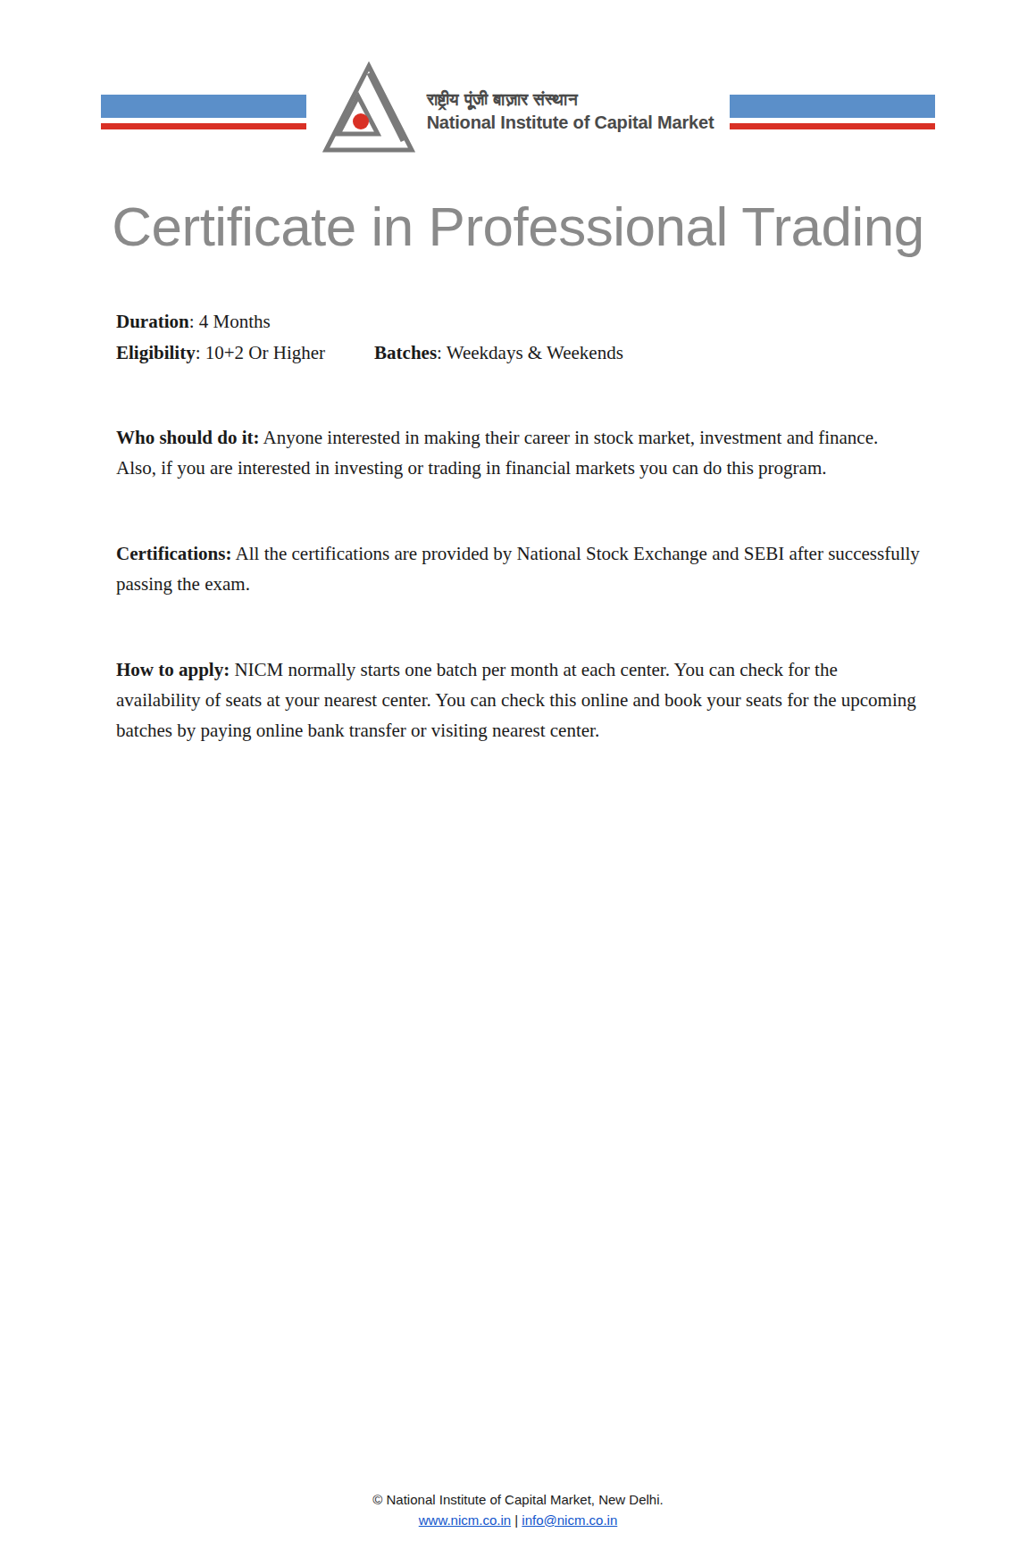राष्ट्रीय पूंजी बाज़ार संस्थान National Institute of Capital Market
Certificate in Professional Trading
Duration: 4 Months
Eligibility: 10+2 Or Higher Batches: Weekdays & Weekends
Who should do it: Anyone interested in making their career in stock market, investment and finance. Also, if you are interested in investing or trading in financial markets you can do this program.
Certifications: All the certifications are provided by National Stock Exchange and SEBI after successfully passing the exam.
How to apply: NICM normally starts one batch per month at each center. You can check for the availability of seats at your nearest center. You can check this online and book your seats for the upcoming batches by paying online bank transfer or visiting nearest center.
© National Institute of Capital Market, New Delhi.
www.nicm.co.in | info@nicm.co.in